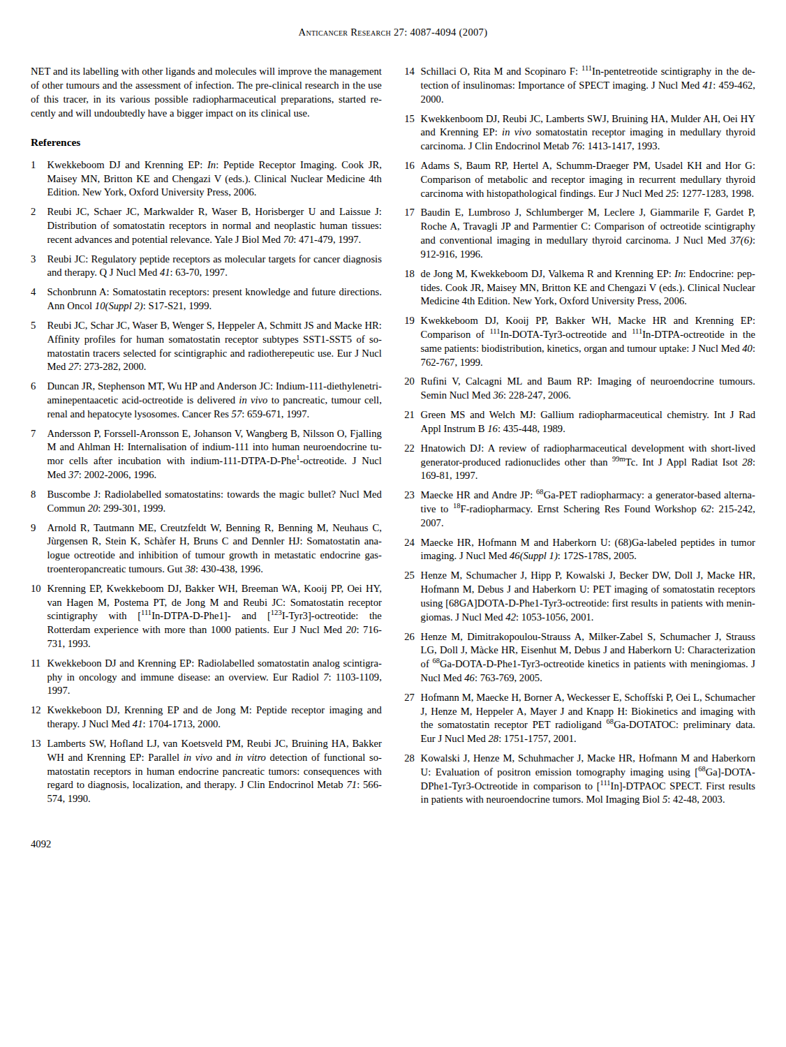Anticancer Research 27: 4087-4094 (2007)
NET and its labelling with other ligands and molecules will improve the management of other tumours and the assessment of infection. The pre-clinical research in the use of this tracer, in its various possible radiopharmaceutical preparations, started recently and will undoubtedly have a bigger impact on its clinical use.
References
1 Kwekkeboom DJ and Krenning EP: In: Peptide Receptor Imaging. Cook JR, Maisey MN, Britton KE and Chengazi V (eds.). Clinical Nuclear Medicine 4th Edition. New York, Oxford University Press, 2006.
2 Reubi JC, Schaer JC, Markwalder R, Waser B, Horisberger U and Laissue J: Distribution of somatostatin receptors in normal and neoplastic human tissues: recent advances and potential relevance. Yale J Biol Med 70: 471-479, 1997.
3 Reubi JC: Regulatory peptide receptors as molecular targets for cancer diagnosis and therapy. Q J Nucl Med 41: 63-70, 1997.
4 Schonbrunn A: Somatostatin receptors: present knowledge and future directions. Ann Oncol 10(Suppl 2): S17-S21, 1999.
5 Reubi JC, Schar JC, Waser B, Wenger S, Heppeler A, Schmitt JS and Macke HR: Affinity profiles for human somatostatin receptor subtypes SST1-SST5 of somatostatin tracers selected for scintigraphic and radiotherepeutic use. Eur J Nucl Med 27: 273-282, 2000.
6 Duncan JR, Stephenson MT, Wu HP and Anderson JC: Indium-111-diethylenetriaminepentaacetic acid-octreotide is delivered in vivo to pancreatic, tumour cell, renal and hepatocyte lysosomes. Cancer Res 57: 659-671, 1997.
7 Andersson P, Forssell-Aronsson E, Johanson V, Wangberg B, Nilsson O, Fjalling M and Ahlman H: Internalisation of indium-111 into human neuroendocrine tumor cells after incubation with indium-111-DTPA-D-Phe1-octreotide. J Nucl Med 37: 2002-2006, 1996.
8 Buscombe J: Radiolabelled somatostatins: towards the magic bullet? Nucl Med Commun 20: 299-301, 1999.
9 Arnold R, Tautmann ME, Creutzfeldt W, Benning R, Benning M, Neuhaus C, Jùrgensen R, Stein K, Schàfer H, Bruns C and Dennler HJ: Somatostatin analogue octreotide and inhibition of tumour growth in metastatic endocrine gastroenteropancreatic tumours. Gut 38: 430-438, 1996.
10 Krenning EP, Kwekkeboom DJ, Bakker WH, Breeman WA, Kooij PP, Oei HY, van Hagen M, Postema PT, de Jong M and Reubi JC: Somatostatin receptor scintigraphy with [111In-DTPA-D-Phe1]- and [123I-Tyr3]-octreotide: the Rotterdam experience with more than 1000 patients. Eur J Nucl Med 20: 716-731, 1993.
11 Kwekkeboon DJ and Krenning EP: Radiolabelled somatostatin analog scintigraphy in oncology and immune disease: an overview. Eur Radiol 7: 1103-1109, 1997.
12 Kwekkeboon DJ, Krenning EP and de Jong M: Peptide receptor imaging and therapy. J Nucl Med 41: 1704-1713, 2000.
13 Lamberts SW, Hofland LJ, van Koetsveld PM, Reubi JC, Bruining HA, Bakker WH and Krenning EP: Parallel in vivo and in vitro detection of functional somatostatin receptors in human endocrine pancreatic tumors: consequences with regard to diagnosis, localization, and therapy. J Clin Endocrinol Metab 71: 566-574, 1990.
14 Schillaci O, Rita M and Scopinaro F: 111In-pentetreotide scintigraphy in the detection of insulinomas: Importance of SPECT imaging. J Nucl Med 41: 459-462, 2000.
15 Kwekkenboom DJ, Reubi JC, Lamberts SWJ, Bruining HA, Mulder AH, Oei HY and Krenning EP: in vivo somatostatin receptor imaging in medullary thyroid carcinoma. J Clin Endocrinol Metab 76: 1413-1417, 1993.
16 Adams S, Baum RP, Hertel A, Schumm-Draeger PM, Usadel KH and Hor G: Comparison of metabolic and receptor imaging in recurrent medullary thyroid carcinoma with histopathological findings. Eur J Nucl Med 25: 1277-1283, 1998.
17 Baudin E, Lumbroso J, Schlumberger M, Leclere J, Giammarile F, Gardet P, Roche A, Travagli JP and Parmentier C: Comparison of octreotide scintigraphy and conventional imaging in medullary thyroid carcinoma. J Nucl Med 37(6): 912-916, 1996.
18de Jong M, Kwekkeboom DJ, Valkema R and Krenning EP: In: Endocrine: peptides. Cook JR, Maisey MN, Britton KE and Chengazi V (eds.). Clinical Nuclear Medicine 4th Edition. New York, Oxford University Press, 2006.
19 Kwekkeboom DJ, Kooij PP, Bakker WH, Macke HR and Krenning EP: Comparison of 111In-DOTA-Tyr3-octreotide and 111In-DTPA-octreotide in the same patients: biodistribution, kinetics, organ and tumour uptake: J Nucl Med 40: 762-767, 1999.
20 Rufini V, Calcagni ML and Baum RP: Imaging of neuroendocrine tumours. Semin Nucl Med 36: 228-247, 2006.
21 Green MS and Welch MJ: Gallium radiopharmaceutical chemistry. Int J Rad Appl Instrum B 16: 435-448, 1989.
22 Hnatowich DJ: A review of radiopharmaceutical development with short-lived generator-produced radionuclides other than 99mTc. Int J Appl Radiat Isot 28: 169-81, 1997.
23 Maecke HR and Andre JP: 68Ga-PET radiopharmacy: a generator-based alternative to 18F-radiopharmacy. Ernst Schering Res Found Workshop 62: 215-242, 2007.
24 Maecke HR, Hofmann M and Haberkorn U: (68)Ga-labeled peptides in tumor imaging. J Nucl Med 46(Suppl 1): 172S-178S, 2005.
25 Henze M, Schumacher J, Hipp P, Kowalski J, Becker DW, Doll J, Macke HR, Hofmann M, Debus J and Haberkorn U: PET imaging of somatostatin receptors using [68GA]DOTA-D-Phe1-Tyr3-octreotide: first results in patients with meningiomas. J Nucl Med 42: 1053-1056, 2001.
26 Henze M, Dimitrakopoulou-Strauss A, Milker-Zabel S, Schumacher J, Strauss LG, Doll J, Màcke HR, Eisenhut M, Debus J and Haberkorn U: Characterization of 68Ga-DOTA-D-Phe1-Tyr3-octreotide kinetics in patients with meningiomas. J Nucl Med 46: 763-769, 2005.
27 Hofmann M, Maecke H, Borner A, Weckesser E, Schoffski P, Oei L, Schumacher J, Henze M, Heppeler A, Mayer J and Knapp H: Biokinetics and imaging with the somatostatin receptor PET radioligand 68Ga-DOTATOC: preliminary data. Eur J Nucl Med 28: 1751-1757, 2001.
28 Kowalski J, Henze M, Schuhmacher J, Macke HR, Hofmann M and Haberkorn U: Evaluation of positron emission tomography imaging using [68Ga]-DOTA-DPhe1-Tyr3-Octreotide in comparison to [111In]-DTPAOC SPECT. First results in patients with neuroendocrine tumors. Mol Imaging Biol 5: 42-48, 2003.
4092